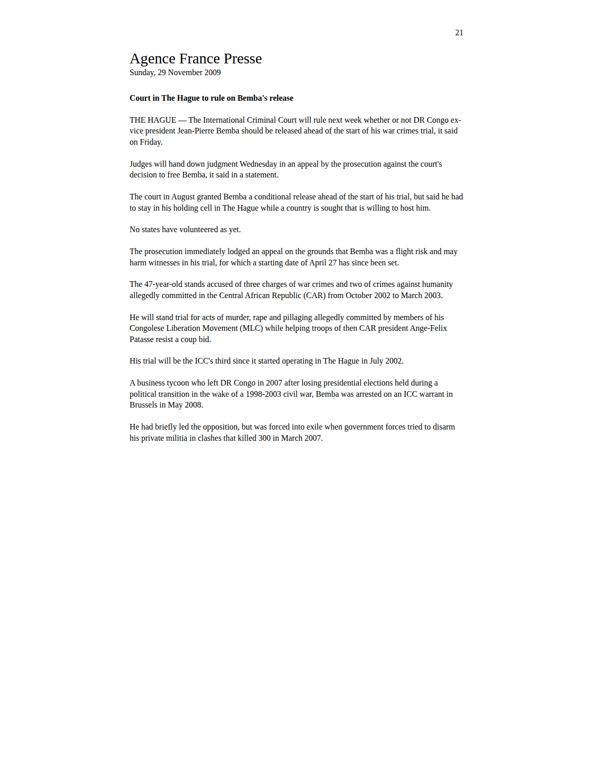21
Agence France Presse
Sunday, 29 November 2009
Court in The Hague to rule on Bemba's release
THE HAGUE — The International Criminal Court will rule next week whether or not DR Congo ex-vice president Jean-Pierre Bemba should be released ahead of the start of his war crimes trial, it said on Friday.
Judges will hand down judgment Wednesday in an appeal by the prosecution against the court's decision to free Bemba, it said in a statement.
The court in August granted Bemba a conditional release ahead of the start of his trial, but said he had to stay in his holding cell in The Hague while a country is sought that is willing to host him.
No states have volunteered as yet.
The prosecution immediately lodged an appeal on the grounds that Bemba was a flight risk and may harm witnesses in his trial, for which a starting date of April 27 has since been set.
The 47-year-old stands accused of three charges of war crimes and two of crimes against humanity allegedly committed in the Central African Republic (CAR) from October 2002 to March 2003.
He will stand trial for acts of murder, rape and pillaging allegedly committed by members of his Congolese Liberation Movement (MLC) while helping troops of then CAR president Ange-Felix Patasse resist a coup bid.
His trial will be the ICC's third since it started operating in The Hague in July 2002.
A business tycoon who left DR Congo in 2007 after losing presidential elections held during a political transition in the wake of a 1998-2003 civil war, Bemba was arrested on an ICC warrant in Brussels in May 2008.
He had briefly led the opposition, but was forced into exile when government forces tried to disarm his private militia in clashes that killed 300 in March 2007.